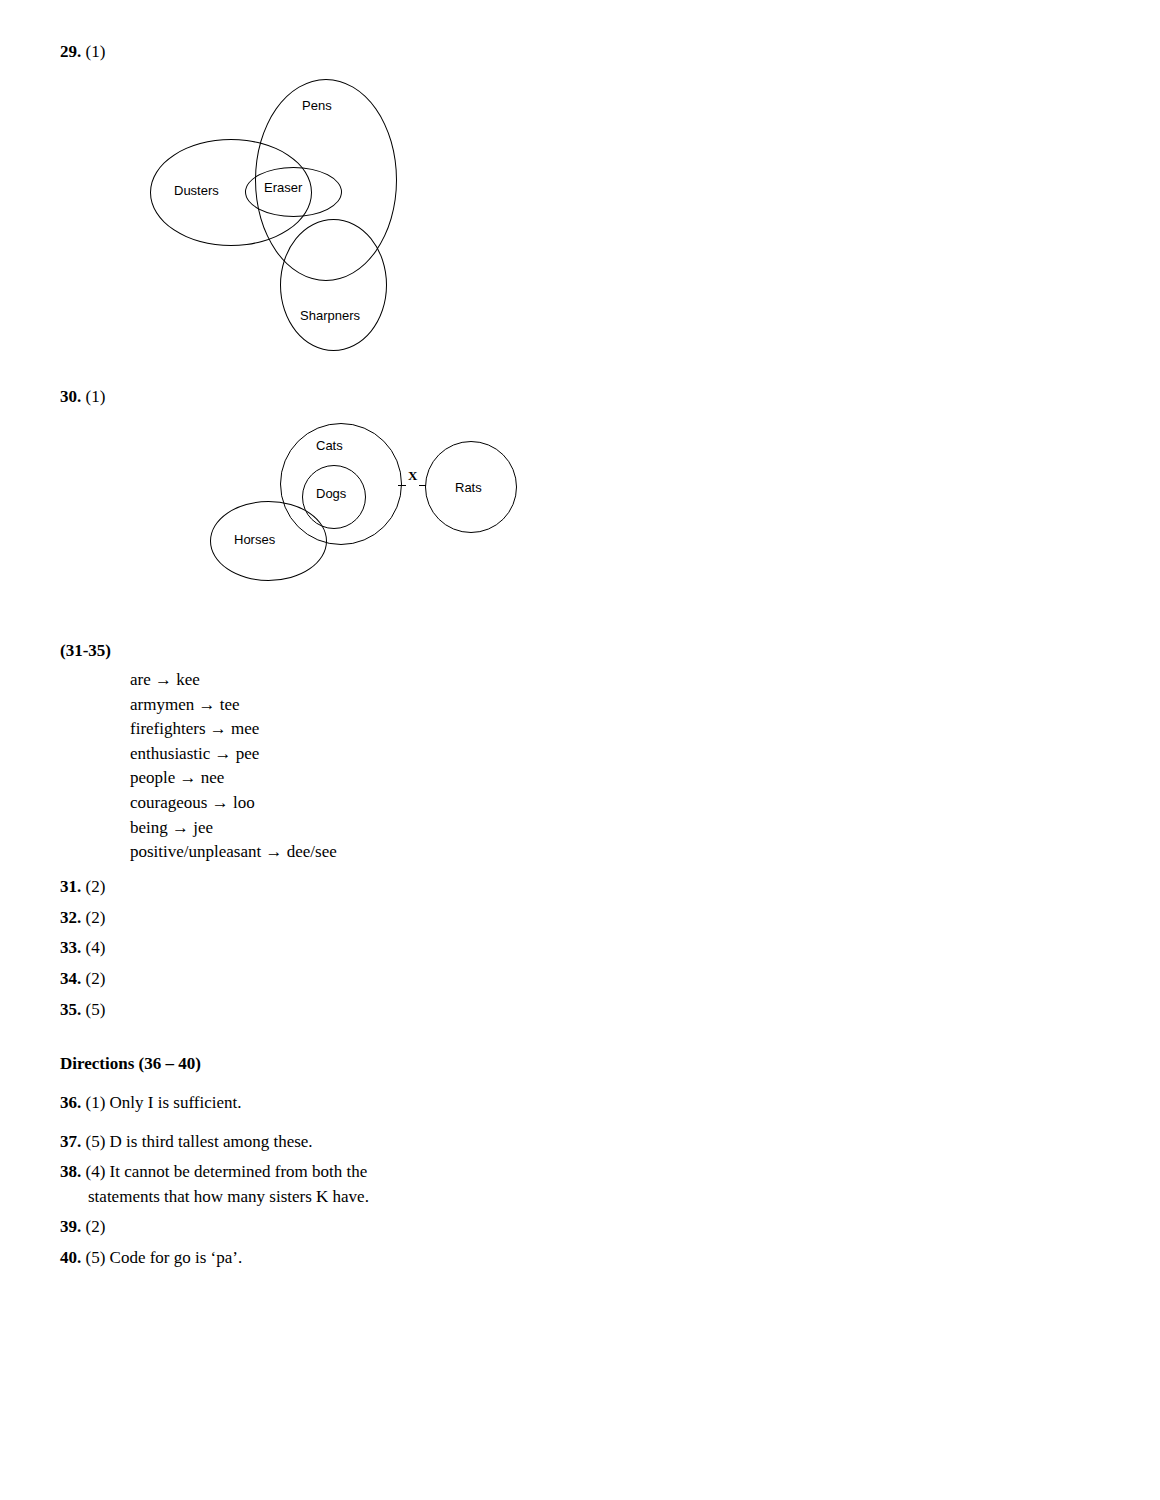29. (1)
Pens Dusters Eraser Sharpners
30. (1)
Cats Dogs Horses Rats X
(31-35)
are → kee
armymen → tee
firefighters → mee
enthusiastic → pee
people → nee
courageous → loo
being → jee
positive/unpleasant → dee/see
31. (2)
32. (2)
33. (4)
34. (2)
35. (5)
Directions (36 – 40)
36. (1) Only I is sufficient.
37. (5) D is third tallest among these.
38. (4) It cannot be determined from both the statements that how many sisters K have.
39. (2)
40. (5) Code for go is ‘pa’.